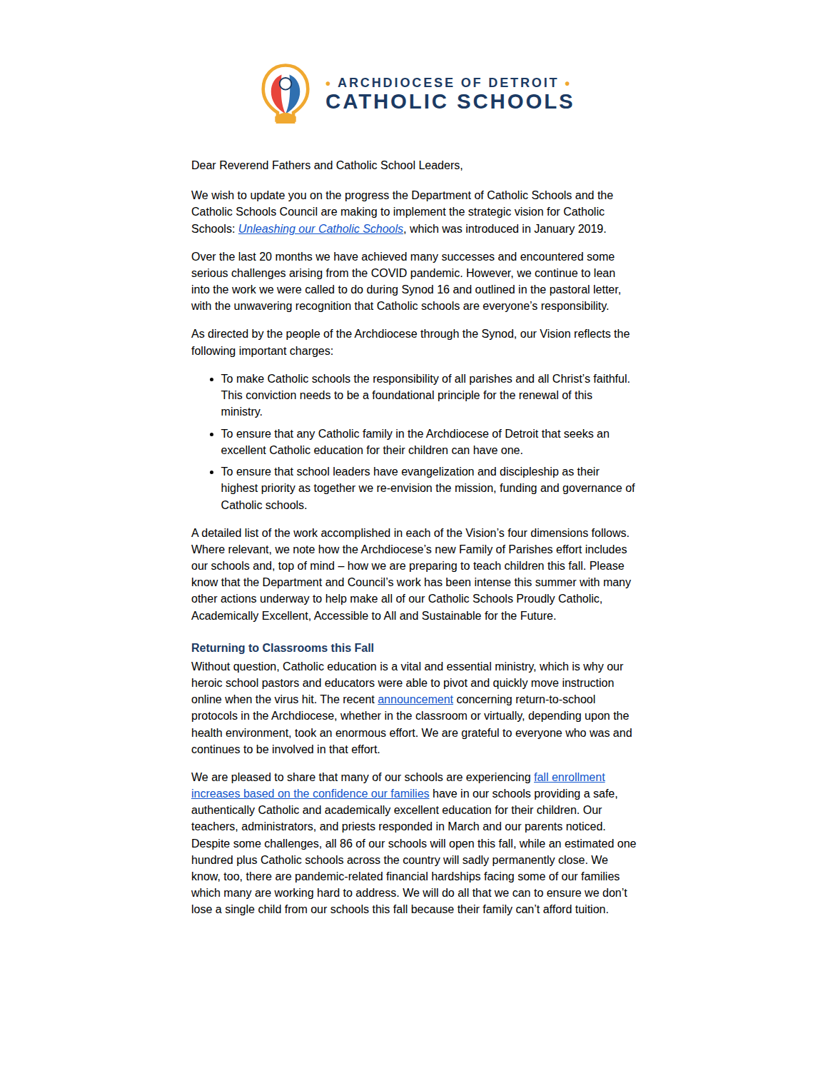• ARCHDIOCESE OF DETROIT •
CATHOLIC SCHOOLS
Dear Reverend Fathers and Catholic School Leaders,
We wish to update you on the progress the Department of Catholic Schools and the Catholic Schools Council are making to implement the strategic vision for Catholic Schools: Unleashing our Catholic Schools, which was introduced in January 2019.
Over the last 20 months we have achieved many successes and encountered some serious challenges arising from the COVID pandemic. However, we continue to lean into the work we were called to do during Synod 16 and outlined in the pastoral letter, with the unwavering recognition that Catholic schools are everyone’s responsibility.
As directed by the people of the Archdiocese through the Synod, our Vision reflects the following important charges:
To make Catholic schools the responsibility of all parishes and all Christ’s faithful. This conviction needs to be a foundational principle for the renewal of this ministry.
To ensure that any Catholic family in the Archdiocese of Detroit that seeks an excellent Catholic education for their children can have one.
To ensure that school leaders have evangelization and discipleship as their highest priority as together we re-envision the mission, funding and governance of Catholic schools.
A detailed list of the work accomplished in each of the Vision’s four dimensions follows. Where relevant, we note how the Archdiocese’s new Family of Parishes effort includes our schools and, top of mind – how we are preparing to teach children this fall. Please know that the Department and Council’s work has been intense this summer with many other actions underway to help make all of our Catholic Schools Proudly Catholic, Academically Excellent, Accessible to All and Sustainable for the Future.
Returning to Classrooms this Fall
Without question, Catholic education is a vital and essential ministry, which is why our heroic school pastors and educators were able to pivot and quickly move instruction online when the virus hit. The recent announcement concerning return-to-school protocols in the Archdiocese, whether in the classroom or virtually, depending upon the health environment, took an enormous effort. We are grateful to everyone who was and continues to be involved in that effort.
We are pleased to share that many of our schools are experiencing fall enrollment increases based on the confidence our families have in our schools providing a safe, authentically Catholic and academically excellent education for their children. Our teachers, administrators, and priests responded in March and our parents noticed. Despite some challenges, all 86 of our schools will open this fall, while an estimated one hundred plus Catholic schools across the country will sadly permanently close. We know, too, there are pandemic-related financial hardships facing some of our families which many are working hard to address. We will do all that we can to ensure we don’t lose a single child from our schools this fall because their family can’t afford tuition.